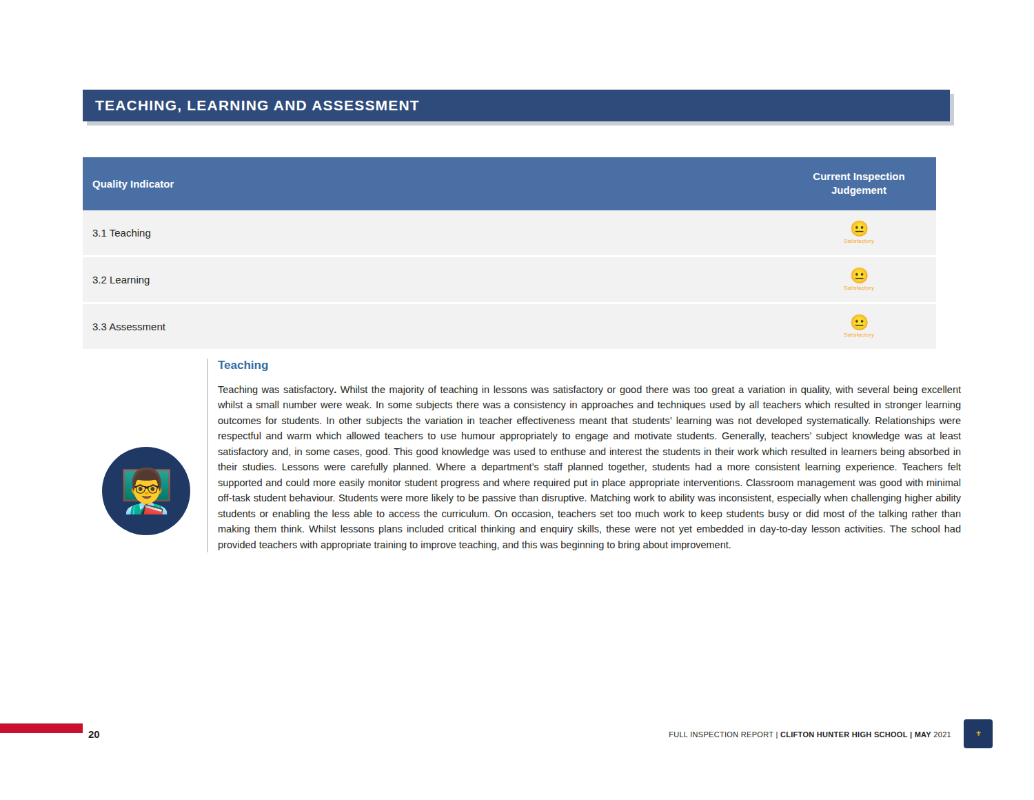TEACHING, LEARNING AND ASSESSMENT
| Quality Indicator | Current Inspection Judgement |
| --- | --- |
| 3.1 Teaching | 😐 Satisfactory |
| 3.2 Learning | 😐 Satisfactory |
| 3.3 Assessment | 😐 Satisfactory |
👨‍🏫
Teaching
Teaching was satisfactory. Whilst the majority of teaching in lessons was satisfactory or good there was too great a variation in quality, with several being excellent whilst a small number were weak. In some subjects there was a consistency in approaches and techniques used by all teachers which resulted in stronger learning outcomes for students. In other subjects the variation in teacher effectiveness meant that students’ learning was not developed systematically. Relationships were respectful and warm which allowed teachers to use humour appropriately to engage and motivate students. Generally, teachers’ subject knowledge was at least satisfactory and, in some cases, good. This good knowledge was used to enthuse and interest the students in their work which resulted in learners being absorbed in their studies. Lessons were carefully planned. Where a department’s staff planned together, students had a more consistent learning experience. Teachers felt supported and could more easily monitor student progress and where required put in place appropriate interventions. Classroom management was good with minimal off-task student behaviour. Students were more likely to be passive than disruptive. Matching work to ability was inconsistent, especially when challenging higher ability students or enabling the less able to access the curriculum. On occasion, teachers set too much work to keep students busy or did most of the talking rather than making them think. Whilst lessons plans included critical thinking and enquiry skills, these were not yet embedded in day-to-day lesson activities. The school had provided teachers with appropriate training to improve teaching, and this was beginning to bring about improvement.
20
FULL INSPECTION REPORT | CLIFTON HUNTER HIGH SCHOOL | MAY 2021
⚜